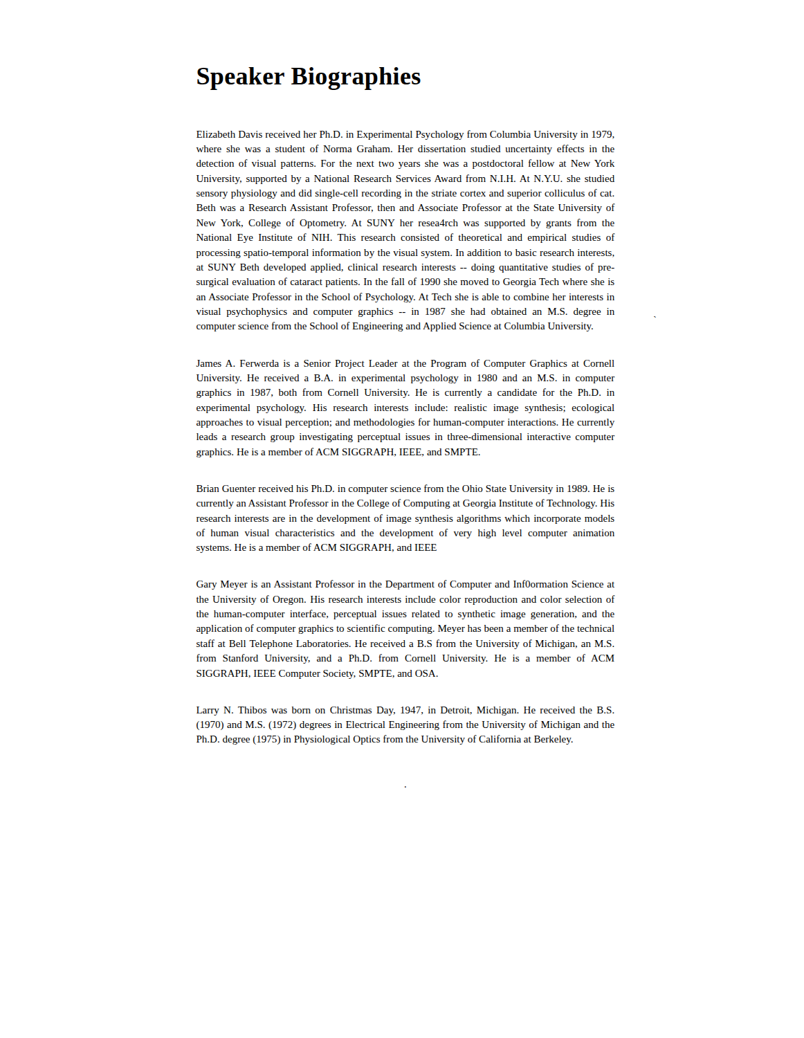Speaker Biographies
Elizabeth Davis received her Ph.D. in Experimental Psychology from Columbia University in 1979, where she was a student of Norma Graham. Her dissertation studied uncertainty effects in the detection of visual patterns. For the next two years she was a postdoctoral fellow at New York University, supported by a National Research Services Award from N.I.H. At N.Y.U. she studied sensory physiology and did single-cell recording in the striate cortex and superior colliculus of cat. Beth was a Research Assistant Professor, then and Associate Professor at the State University of New York, College of Optometry. At SUNY her resea4rch was supported by grants from the National Eye Institute of NIH. This research consisted of theoretical and empirical studies of processing spatio-temporal information by the visual system. In addition to basic research interests, at SUNY Beth developed applied, clinical research interests -- doing quantitative studies of pre-surgical evaluation of cataract patients. In the fall of 1990 she moved to Georgia Tech where she is an Associate Professor in the School of Psychology. At Tech she is able to combine her interests in visual psychophysics and computer graphics -- in 1987 she had obtained an M.S. degree in computer science from the School of Engineering and Applied Science at Columbia University.
James A. Ferwerda is a Senior Project Leader at the Program of Computer Graphics at Cornell University. He received a B.A. in experimental psychology in 1980 and an M.S. in computer graphics in 1987, both from Cornell University. He is currently a candidate for the Ph.D. in experimental psychology. His research interests include: realistic image synthesis; ecological approaches to visual perception; and methodologies for human-computer interactions. He currently leads a research group investigating perceptual issues in three-dimensional interactive computer graphics. He is a member of ACM SIGGRAPH, IEEE, and SMPTE.
Brian Guenter received his Ph.D. in computer science from the Ohio State University in 1989. He is currently an Assistant Professor in the College of Computing at Georgia Institute of Technology. His research interests are in the development of image synthesis algorithms which incorporate models of human visual characteristics and the development of very high level computer animation systems. He is a member of ACM SIGGRAPH, and IEEE
Gary Meyer is an Assistant Professor in the Department of Computer and Inf0ormation Science at the University of Oregon. His research interests include color reproduction and color selection of the human-computer interface, perceptual issues related to synthetic image generation, and the application of computer graphics to scientific computing. Meyer has been a member of the technical staff at Bell Telephone Laboratories. He received a B.S from the University of Michigan, an M.S. from Stanford University, and a Ph.D. from Cornell University. He is a member of ACM SIGGRAPH, IEEE Computer Society, SMPTE, and OSA.
Larry N. Thibos was born on Christmas Day, 1947, in Detroit, Michigan. He received the B.S. (1970) and M.S. (1972) degrees in Electrical Engineering from the University of Michigan and the Ph.D. degree (1975) in Physiological Optics from the University of California at Berkeley.
.
`